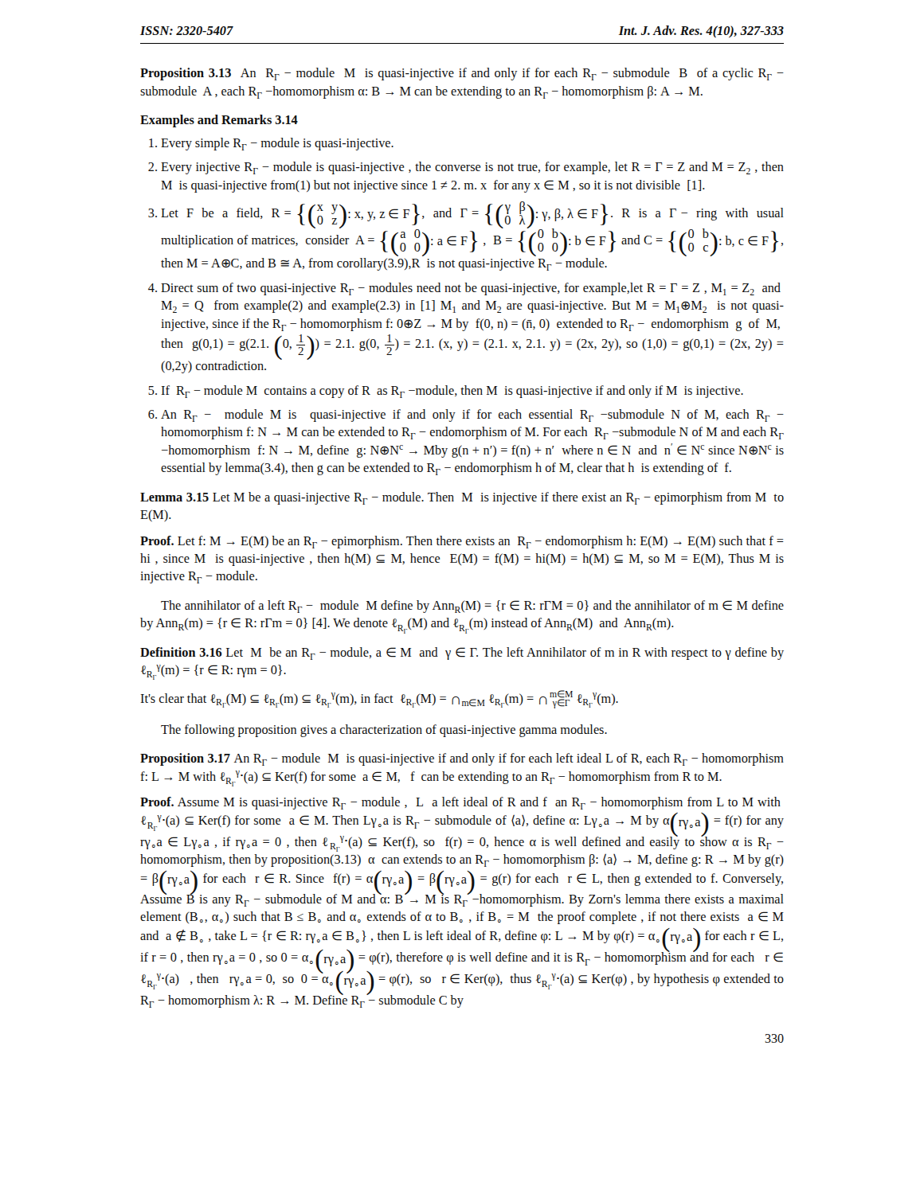ISSN: 2320-5407 Int. J. Adv. Res. 4(10), 327-333
Proposition 3.13 An RΓ − module M is quasi-injective if and only if for each RΓ − submodule B of a cyclic RΓ − submodule A , each RΓ −homomorphism α: B → M can be extending to an RΓ − homomorphism β: A → M.
Examples and Remarks 3.14
Every simple RΓ − module is quasi-injective.
Every injective RΓ − module is quasi-injective , the converse is not true, for example, let R = Γ = Z and M = Z2 , then M is quasi-injective from(1) but not injective since 1 ≠ 2. m. x for any x ∈ M , so it is not divisible [1].
Let F be a field, R = xy 0 z: x, y, z ∈ F, and Γ = γβ 0 λ : γ, β, λ ∈ F. R is a Γ − ring with usual multiplication of matrices, consider A = a 000: a ∈ F , B = 0 b 00: b ∈ F and C = 0 b 0 c: b, c ∈ F, then M = A⊕C, and B ≅ A, from corollary(3.9),R is not quasi-injective RΓ − module.
Direct sum of two quasi-injective RΓ − modules need not be quasi-injective, for example,let R = Γ = Z , M1 = Z2 and M2 = Q from example(2) and example(2.3) in [1] M1 and M2 are quasi-injective. But M = M1⊕M2 is not quasi-injective, since if the RΓ − homomorphism f: 0⊕Z → M by f(0, n) = (n̄, 0) extended to RΓ − endomorphism g of M, then g(0,1) = g(2.1. 0, 12) = 2.1. g(0, 12) = 2.1. (x, y) = (2.1. x, 2.1. y) = (2x, 2y), so (1,0) = g(0,1) = (2x, 2y) = (0,2y) contradiction.
If RΓ − module M contains a copy of R as RΓ −module, then M is quasi-injective if and only if M is injective.
An RΓ − module M is quasi-injective if and only if for each essential RΓ −submodule N of M, each RΓ − homomorphism f: N → M can be extended to RΓ − endomorphism of M. For each RΓ −submodule N of M and each RΓ −homomorphism f: N → M, define g: N⊕Nc → Mby g(n + n′) = f(n) + n′ where n ∈ N and n′ ∈ Nc since N⊕Nc is essential by lemma(3.4), then g can be extended to RΓ − endomorphism h of M, clear that h is extending of f.
Lemma 3.15 Let M be a quasi-injective RΓ − module. Then M is injective if there exist an RΓ − epimorphism from M to E(M).
Proof. Let f: M → E(M) be an RΓ − epimorphism. Then there exists an RΓ − endomorphism h: E(M) → E(M) such that f = hi , since M is quasi-injective , then h(M) ⊆ M, hence E(M) = f(M) = hi(M) = h(M) ⊆ M, so M = E(M), Thus M is injective RΓ − module.
The annihilator of a left RΓ − module M define by AnnR(M) = {r ∈ R: rΓM = 0} and the annihilator of m ∈ M define by AnnR(m) = {r ∈ R: rΓm = 0} [4]. We denote ℓRΓ(M) and ℓRΓ(m) instead of AnnR(M) and AnnR(m).
Definition 3.16 Let M be an RΓ − module, a ∈ M and γ ∈ Γ. The left Annihilator of m in R with respect to γ define by ℓRΓγ(m) = {r ∈ R: rγm = 0}.
It's clear that ℓRΓ(M) ⊆ ℓRΓ(m) ⊆ ℓRΓγ(m), in fact ℓRΓ(M) = ∩m∈M ℓRΓ(m) = ∩m∈M
γ∈Γ ℓRΓγ(m).
The following proposition gives a characterization of quasi-injective gamma modules.
Proposition 3.17 An RΓ − module M is quasi-injective if and only if for each left ideal L of R, each RΓ − homomorphism f: L → M with ℓRΓγ∘(a) ⊆ Ker(f) for some a ∈ M, f can be extending to an RΓ − homomorphism from R to M.
Proof. Assume M is quasi-injective RΓ − module , L a left ideal of R and f an RΓ − homomorphism from L to M with ℓRΓγ∘(a) ⊆ Ker(f) for some a ∈ M. Then Lγ∘a is RΓ − submodule of ⟨a⟩, define α: Lγ∘a → M by αrγ∘a = f(r) for any rγ∘a ∈ Lγ∘a , if rγ∘a = 0 , then ℓRΓγ∘(a) ⊆ Ker(f), so f(r) = 0, hence α is well defined and easily to show α is RΓ − homomorphism, then by proposition(3.13) α can extends to an RΓ − homomorphism β: ⟨a⟩ → M, define g: R → M by g(r) = βrγ∘a for each r ∈ R. Since f(r) = αrγ∘a = βrγ∘a = g(r) for each r ∈ L, then g extended to f. Conversely, Assume B is any RΓ − submodule of M and α: B → M is RΓ −homomorphism. By Zorn's lemma there exists a maximal element (B∘, α∘) such that B ≤ B∘ and α∘ extends of α to B∘ , if B∘ = M the proof complete , if not there exists a ∈ M and a ∉ B∘ , take L = {r ∈ R: rγ∘a ∈ B∘} , then L is left ideal of R, define φ: L → M by φ(r) = α∘rγ∘a for each r ∈ L, if r = 0 , then rγ∘a = 0 , so 0 = α∘rγ∘a = φ(r), therefore φ is well define and it is RΓ − homomorphism and for each r ∈ ℓRΓγ∘(a) , then rγ∘a = 0, so 0 = α∘rγ∘a = φ(r), so r ∈ Ker(φ), thus ℓRΓγ∘(a) ⊆ Ker(φ) , by hypothesis φ extended to RΓ − homomorphism λ: R → M. Define RΓ − submodule C by
330